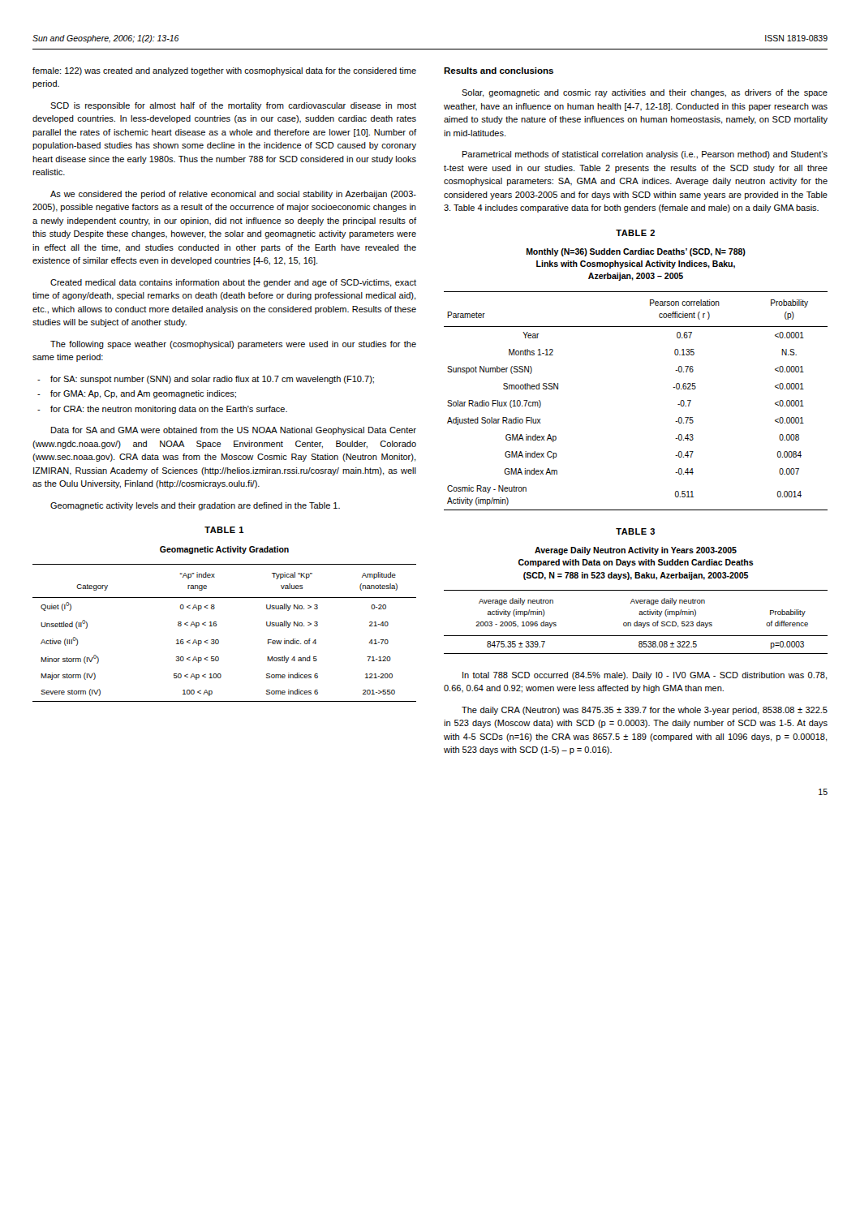Sun and Geosphere, 2006; 1(2): 13-16 ISSN 1819-0839
female: 122) was created and analyzed together with cosmophysical data for the considered time period.
SCD is responsible for almost half of the mortality from cardiovascular disease in most developed countries. In less-developed countries (as in our case), sudden cardiac death rates parallel the rates of ischemic heart disease as a whole and therefore are lower [10]. Number of population-based studies has shown some decline in the incidence of SCD caused by coronary heart disease since the early 1980s. Thus the number 788 for SCD considered in our study looks realistic.
As we considered the period of relative economical and social stability in Azerbaijan (2003-2005), possible negative factors as a result of the occurrence of major socioeconomic changes in a newly independent country, in our opinion, did not influence so deeply the principal results of this study Despite these changes, however, the solar and geomagnetic activity parameters were in effect all the time, and studies conducted in other parts of the Earth have revealed the existence of similar effects even in developed countries [4-6, 12, 15, 16].
Created medical data contains information about the gender and age of SCD-victims, exact time of agony/death, special remarks on death (death before or during professional medical aid), etc., which allows to conduct more detailed analysis on the considered problem. Results of these studies will be subject of another study.
The following space weather (cosmophysical) parameters were used in our studies for the same time period:
for SA: sunspot number (SNN) and solar radio flux at 10.7 cm wavelength (F10.7);
for GMA: Ap, Cp, and Am geomagnetic indices;
for CRA: the neutron monitoring data on the Earth's surface.
Data for SA and GMA were obtained from the US NOAA National Geophysical Data Center (www.ngdc.noaa.gov/) and NOAA Space Environment Center, Boulder, Colorado (www.sec.noaa.gov). CRA data was from the Moscow Cosmic Ray Station (Neutron Monitor), IZMIRAN, Russian Academy of Sciences (http://helios.izmiran.rssi.ru/cosray/ main.htm), as well as the Oulu University, Finland (http://cosmicrays.oulu.fi/).
Geomagnetic activity levels and their gradation are defined in the Table 1.
TABLE 1
Geomagnetic Activity Gradation
| Category | “Ap” index range | Typical “Kp” values | Amplitude (nanotesla) |
| --- | --- | --- | --- |
| Quiet (I 0 ) | 0 < Ap < 8 | Usually No. > 3 | 0-20 |
| Unsettled (II 0 ) | 8 < Ap < 16 | Usually No. > 3 | 21-40 |
| Active (III 0 ) | 16 < Ap < 30 | Few indic. of 4 | 41-70 |
| Minor storm (IV 0 ) | 30 < Ap < 50 | Mostly 4 and 5 | 71-120 |
| Major storm (IV) | 50 < Ap < 100 | Some indices 6 | 121-200 |
| Severe storm (IV) | 100 < Ap | Some indices 6 | 201->550 |
Results and conclusions
Solar, geomagnetic and cosmic ray activities and their changes, as drivers of the space weather, have an influence on human health [4-7, 12-18]. Conducted in this paper research was aimed to study the nature of these influences on human homeostasis, namely, on SCD mortality in mid-latitudes.
Parametrical methods of statistical correlation analysis (i.e., Pearson method) and Student’s t-test were used in our studies. Table 2 presents the results of the SCD study for all three cosmophysical parameters: SA, GMA and CRA indices. Average daily neutron activity for the considered years 2003-2005 and for days with SCD within same years are provided in the Table 3. Table 4 includes comparative data for both genders (female and male) on a daily GMA basis.
TABLE 2
Monthly (N=36) Sudden Cardiac Deaths’ (SCD, N= 788)
Links with Cosmophysical Activity Indices, Baku,
Azerbaijan, 2003 – 2005
| Parameter | Pearson correlation coefficient ( r ) | Probability (p) |
| --- | --- | --- |
| Year | 0.67 | <0.0001 |
| Months 1-12 | 0.135 | N.S. |
| Sunspot Number (SSN) | -0.76 | <0.0001 |
| Smoothed SSN | -0.625 | <0.0001 |
| Solar Radio Flux (10.7cm) | -0.7 | <0.0001 |
| Adjusted Solar Radio Flux | -0.75 | <0.0001 |
| GMA index Ap | -0.43 | 0.008 |
| GMA index Cp | -0.47 | 0.0084 |
| GMA index Am | -0.44 | 0.007 |
| Cosmic Ray - Neutron Activity (imp/min) | 0.511 | 0.0014 |
TABLE 3
Average Daily Neutron Activity in Years 2003-2005
Compared with Data on Days with Sudden Cardiac Deaths
(SCD, N = 788 in 523 days), Baku, Azerbaijan, 2003-2005
| Average daily neutron activity (imp/min) 2003 - 2005, 1096 days | Average daily neutron activity (imp/min) on days of SCD, 523 days | Probability of difference |
| --- | --- | --- |
| 8475.35 ± 339.7 | 8538.08 ± 322.5 | p=0.0003 |
In total 788 SCD occurred (84.5% male). Daily I0 - IV0 GMA - SCD distribution was 0.78, 0.66, 0.64 and 0.92; women were less affected by high GMA than men.
The daily CRA (Neutron) was 8475.35 ± 339.7 for the whole 3-year period, 8538.08 ± 322.5 in 523 days (Moscow data) with SCD (p = 0.0003). The daily number of SCD was 1-5. At days with 4-5 SCDs (n=16) the CRA was 8657.5 ± 189 (compared with all 1096 days, p = 0.00018, with 523 days with SCD (1-5) – p = 0.016).
15